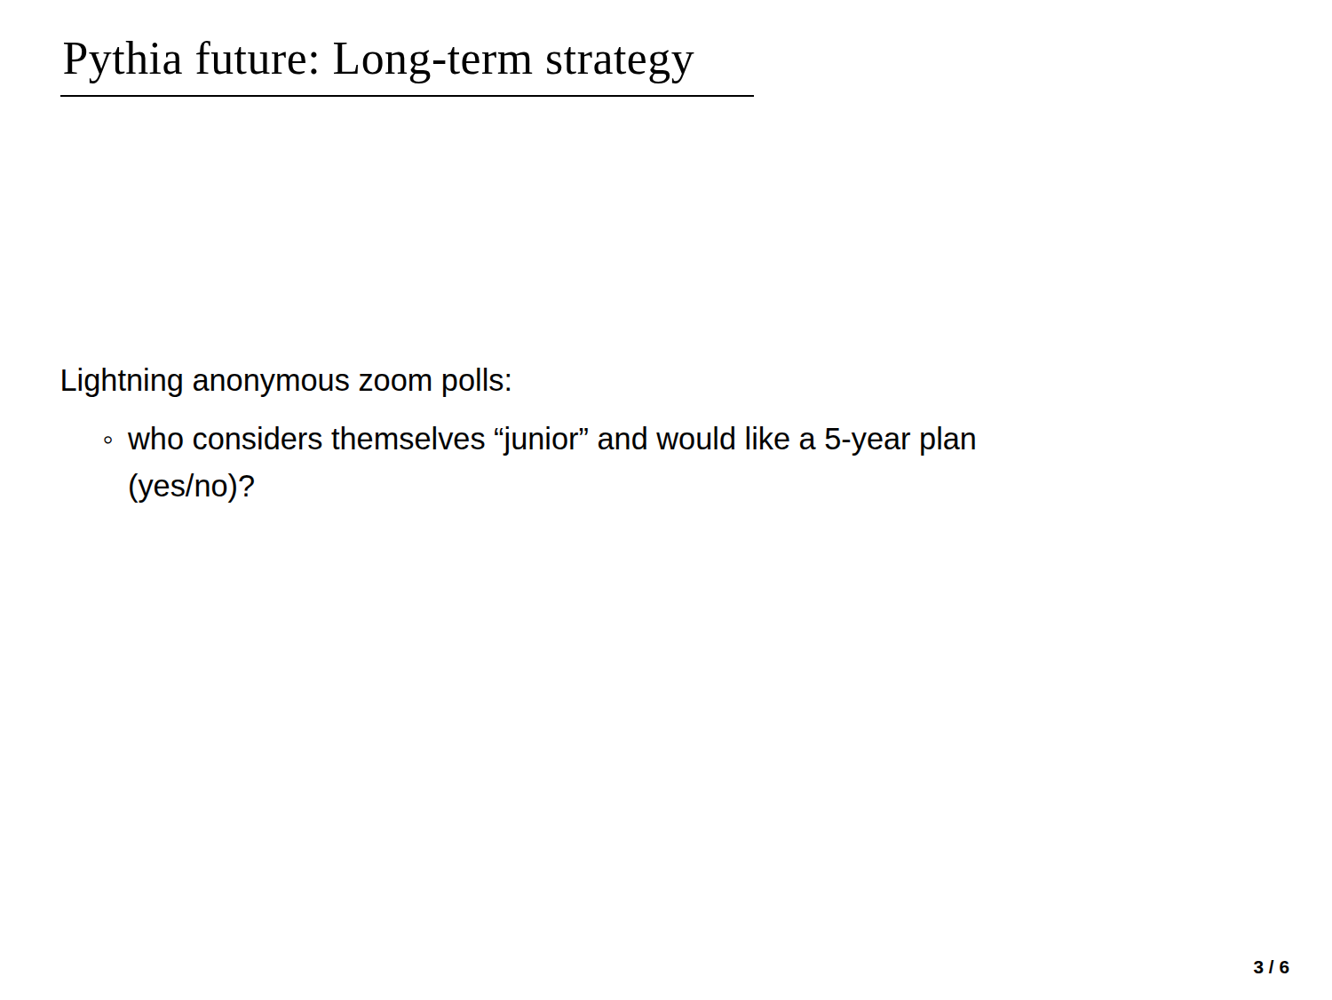Pythia future: Long-term strategy
Lightning anonymous zoom polls:
who considers themselves “junior” and would like a 5-year plan (yes/no)?
3 / 6